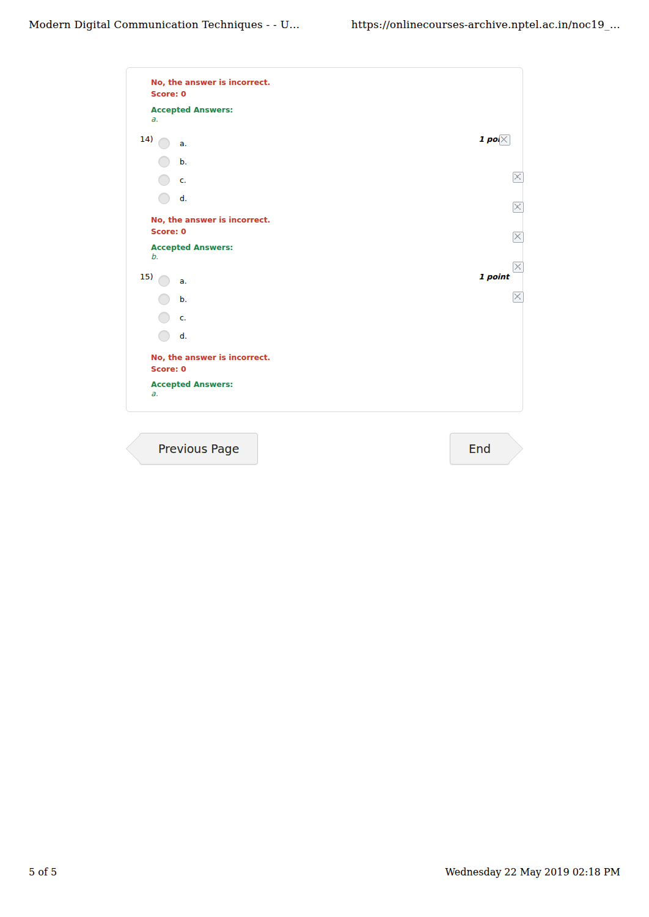Modern Digital Communication Techniques - - U…
https://onlinecourses-archive.nptel.ac.in/noc19_…
No, the answer is incorrect.
Score: 0
Accepted Answers:
a.
14)
1 point
a.
b.
c.
d.
No, the answer is incorrect.
Score: 0
Accepted Answers:
b.
15)
1 point
a.
b.
c.
d.
No, the answer is incorrect.
Score: 0
Accepted Answers:
a.
Previous Page
End
5 of 5
Wednesday 22 May 2019 02:18 PM